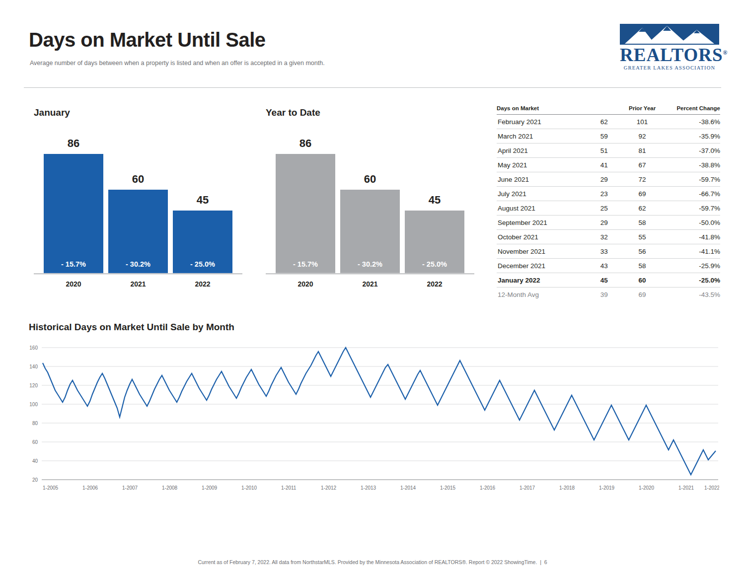Days on Market Until Sale
Average number of days between when a property is listed and when an offer is accepted in a given month.
REALTORS®
GREATER LAKES ASSOCIATION
January
86
- 15.7%
60
- 30.2%
45
- 25.0%
2020
2021
2022
Year to Date
86
- 15.7%
60
- 30.2%
45
- 25.0%
2020
2021
2022
| Days on Market | | Prior Year | Percent Change |
| --- | --- | --- | --- |
| February 2021 | 62 | 101 | -38.6% |
| March 2021 | 59 | 92 | -35.9% |
| April 2021 | 51 | 81 | -37.0% |
| May 2021 | 41 | 67 | -38.8% |
| June 2021 | 29 | 72 | -59.7% |
| July 2021 | 23 | 69 | -66.7% |
| August 2021 | 25 | 62 | -59.7% |
| September 2021 | 29 | 58 | -50.0% |
| October 2021 | 32 | 55 | -41.8% |
| November 2021 | 33 | 56 | -41.1% |
| December 2021 | 43 | 58 | -25.9% |
| January 2022 | 45 | 60 | -25.0% |
| 12-Month Avg | 39 | 69 | -43.5% |
Historical Days on Market Until Sale by Month
160 140 120 100 80 60 40 20 1-2005 1-2006 1-2007 1-2008 1-2009 1-2010 1-2011 1-2012 1-2013 1-2014 1-2015 1-2016 1-2017 1-2018 1-2019 1-2020 1-2021 1-2022
Current as of February 7, 2022. All data from NorthstarMLS. Provided by the Minnesota Association of REALTORS®. Report © 2022 ShowingTime. | 6